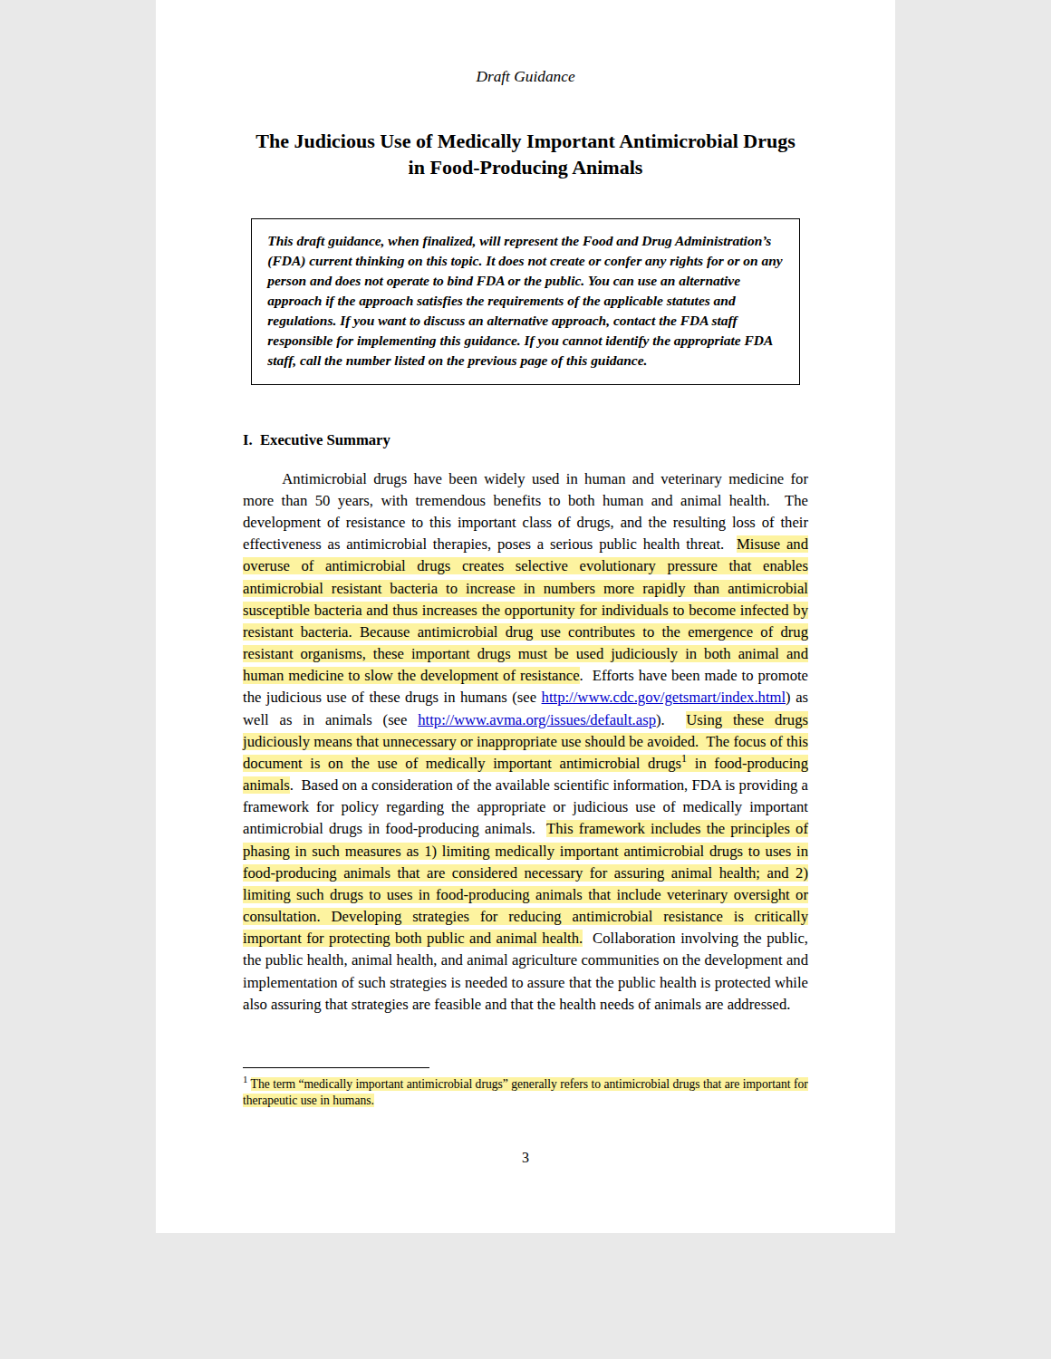Draft Guidance
The Judicious Use of Medically Important Antimicrobial Drugs
in Food-Producing Animals
This draft guidance, when finalized, will represent the Food and Drug Administration’s (FDA) current thinking on this topic. It does not create or confer any rights for or on any person and does not operate to bind FDA or the public. You can use an alternative approach if the approach satisfies the requirements of the applicable statutes and regulations. If you want to discuss an alternative approach, contact the FDA staff responsible for implementing this guidance. If you cannot identify the appropriate FDA staff, call the number listed on the previous page of this guidance.
I. Executive Summary
Antimicrobial drugs have been widely used in human and veterinary medicine for more than 50 years, with tremendous benefits to both human and animal health. The development of resistance to this important class of drugs, and the resulting loss of their effectiveness as antimicrobial therapies, poses a serious public health threat. Misuse and overuse of antimicrobial drugs creates selective evolutionary pressure that enables antimicrobial resistant bacteria to increase in numbers more rapidly than antimicrobial susceptible bacteria and thus increases the opportunity for individuals to become infected by resistant bacteria. Because antimicrobial drug use contributes to the emergence of drug resistant organisms, these important drugs must be used judiciously in both animal and human medicine to slow the development of resistance. Efforts have been made to promote the judicious use of these drugs in humans (see http://www.cdc.gov/getsmart/index.html) as well as in animals (see http://www.avma.org/issues/default.asp). Using these drugs judiciously means that unnecessary or inappropriate use should be avoided. The focus of this document is on the use of medically important antimicrobial drugs1 in food-producing animals. Based on a consideration of the available scientific information, FDA is providing a framework for policy regarding the appropriate or judicious use of medically important antimicrobial drugs in food-producing animals. This framework includes the principles of phasing in such measures as 1) limiting medically important antimicrobial drugs to uses in food-producing animals that are considered necessary for assuring animal health; and 2) limiting such drugs to uses in food-producing animals that include veterinary oversight or consultation. Developing strategies for reducing antimicrobial resistance is critically important for protecting both public and animal health. Collaboration involving the public, the public health, animal health, and animal agriculture communities on the development and implementation of such strategies is needed to assure that the public health is protected while also assuring that strategies are feasible and that the health needs of animals are addressed.
1 The term “medically important antimicrobial drugs” generally refers to antimicrobial drugs that are important for therapeutic use in humans.
3